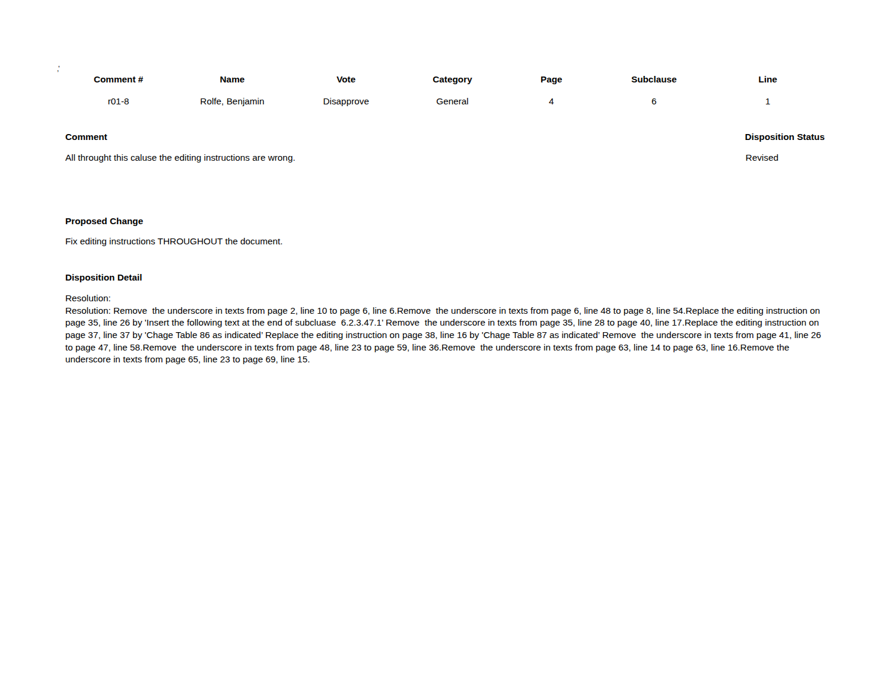,'
| Comment # | Name | Vote | Category | Page | Subclause | Line |
| --- | --- | --- | --- | --- | --- | --- |
| r01-8 | Rolfe, Benjamin | Disapprove | General | 4 | 6 | 1 |
Comment Disposition Status
All throught this caluse the editing instructions are wrong. Revised
Proposed Change
Fix editing instructions THROUGHOUT the document.
Disposition Detail
Resolution:
Resolution: Remove the underscore in texts from page 2, line 10 to page 6, line 6.Remove the underscore in texts from page 6, line 48 to page 8, line 54.Replace the editing instruction on page 35, line 26 by 'Insert the following text at the end of subcluase 6.2.3.47.1’ Remove the underscore in texts from page 35, line 28 to page 40, line 17.Replace the editing instruction on page 37, line 37 by 'Chage Table 86 as indicated’ Replace the editing instruction on page 38, line 16 by 'Chage Table 87 as indicated’ Remove the underscore in texts from page 41, line 26 to page 47, line 58.Remove the underscore in texts from page 48, line 23 to page 59, line 36.Remove the underscore in texts from page 63, line 14 to page 63, line 16.Remove the underscore in texts from page 65, line 23 to page 69, line 15.